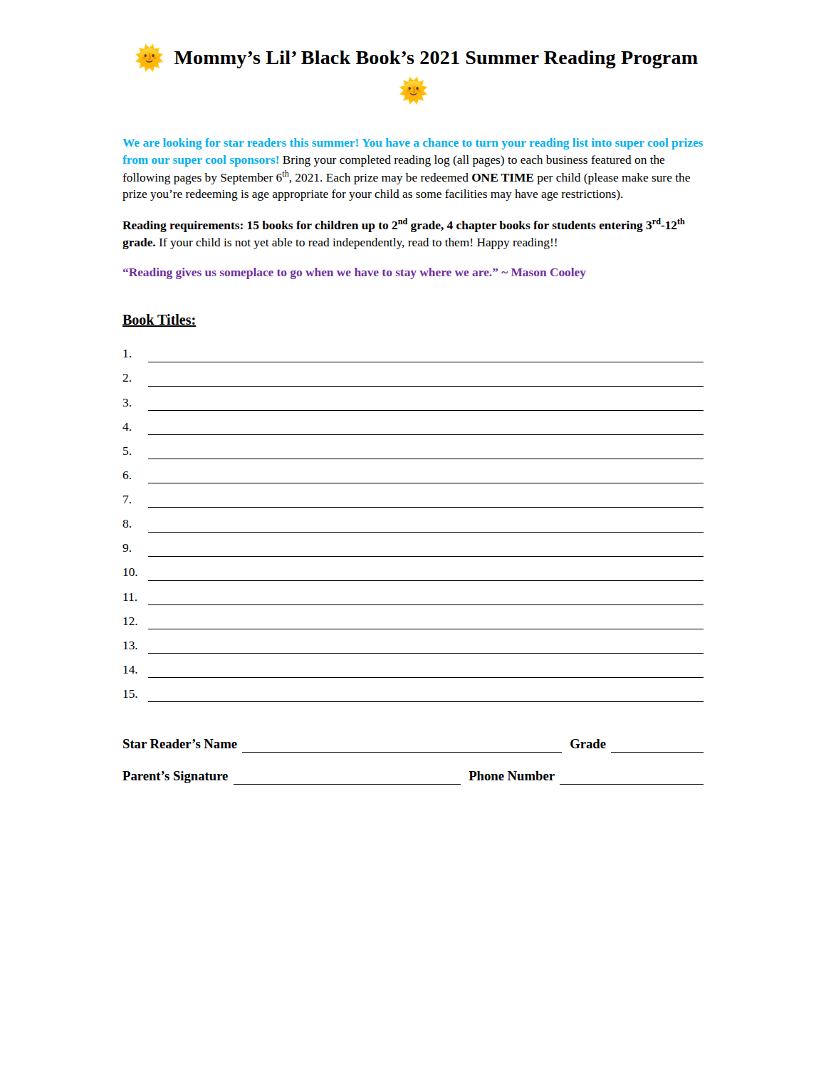🌞
Mommy’s Lil’ Black Book’s 2021 Summer Reading Program
🌞
We are looking for star readers this summer! You have a chance to turn your reading list into super cool prizes from our super cool sponsors! Bring your completed reading log (all pages) to each business featured on the following pages by September 6th, 2021. Each prize may be redeemed ONE TIME per child (please make sure the prize you’re redeeming is age appropriate for your child as some facilities may have age restrictions).
Reading requirements: 15 books for children up to 2nd grade, 4 chapter books for students entering 3rd-12th grade. If your child is not yet able to read independently, read to them! Happy reading!!
“Reading gives us someplace to go when we have to stay where we are.” ~ Mason Cooley
Book Titles:
Star Reader’s Name Grade
Parent’s Signature Phone Number